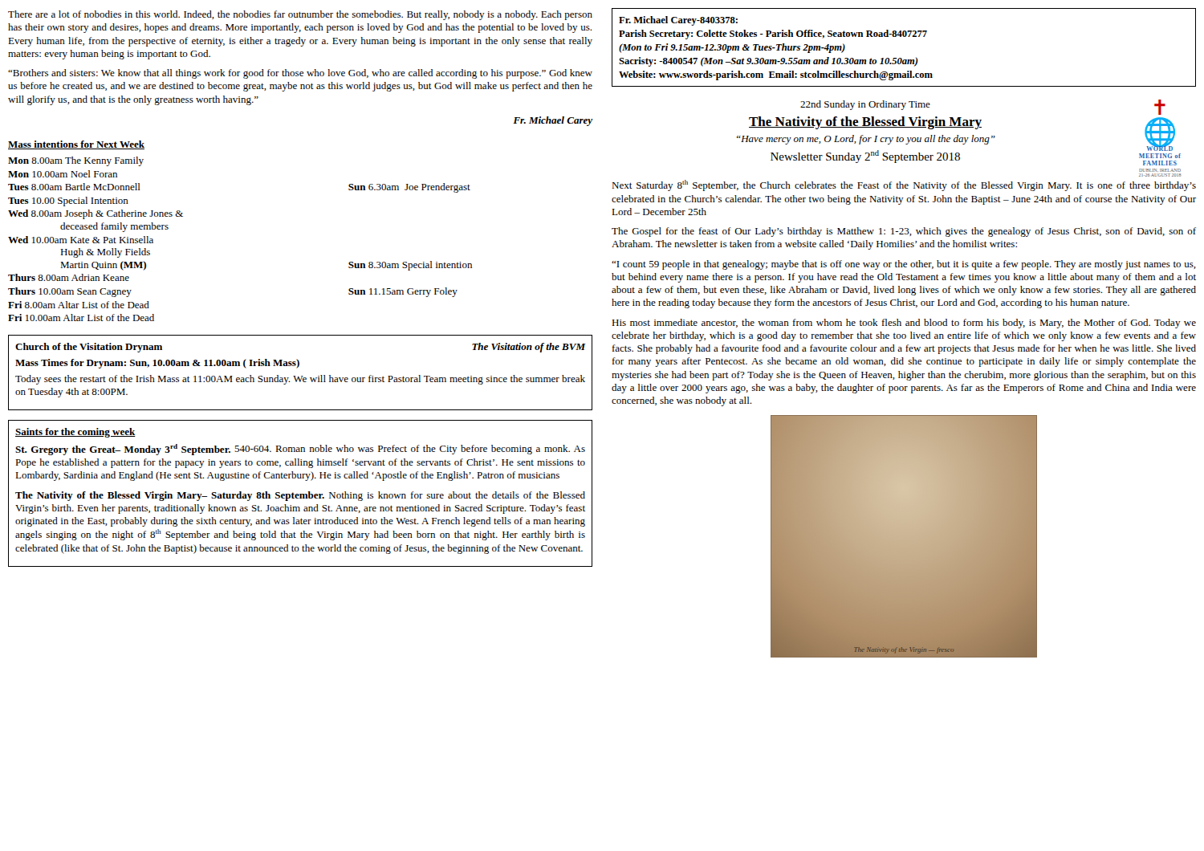There are a lot of nobodies in this world. Indeed, the nobodies far outnumber the somebodies. But really, nobody is a nobody. Each person has their own story and desires, hopes and dreams. More importantly, each person is loved by God and has the potential to be loved by us. Every human life, from the perspective of eternity, is either a tragedy or a. Every human being is important in the only sense that really matters: every human being is important to God.
“Brothers and sisters: We know that all things work for good for those who love God, who are called according to his purpose.” God knew us before he created us, and we are destined to become great, maybe not as this world judges us, but God will make us perfect and then he will glorify us, and that is the only greatness worth having.”
Fr. Michael Carey
Mass intentions for Next Week
| Mon 8.00am The Kenny Family | |
| Mon 10.00am Noel Foran | |
| Tues 8.00am Bartle McDonnell | Sun 6.30am Joe Prendergast |
| Tues 10.00 Special Intention | |
| Wed 8.00am Joseph & Catherine Jones & deceased family members | |
| Wed 10.00am Kate & Pat Kinsella Hugh & Molly Fields Martin Quinn (MM) | Sun 8.30am Special intention |
| Thurs 8.00am Adrian Keane | |
| Thurs 10.00am Sean Cagney | Sun 11.15am Gerry Foley |
| Fri 8.00am Altar List of the Dead | |
| Fri 10.00am Altar List of the Dead | |
Church of the Visitation Drynam The Visitation of the BVM
Mass Times for Drynam: Sun, 10.00am & 11.00am ( Irish Mass)
Today sees the restart of the Irish Mass at 11:00AM each Sunday. We will have our first Pastoral Team meeting since the summer break on Tuesday 4th at 8:00PM.
Saints for the coming week
St. Gregory the Great– Monday 3rd September. 540-604. Roman noble who was Prefect of the City before becoming a monk. As Pope he established a pattern for the papacy in years to come, calling himself ‘servant of the servants of Christ’. He sent missions to Lombardy, Sardinia and England (He sent St. Augustine of Canterbury). He is called ‘Apostle of the English’. Patron of musicians
The Nativity of the Blessed Virgin Mary– Saturday 8th September. Nothing is known for sure about the details of the Blessed Virgin’s birth. Even her parents, traditionally known as St. Joachim and St. Anne, are not mentioned in Sacred Scripture. Today’s feast originated in the East, probably during the sixth century, and was later introduced into the West. A French legend tells of a man hearing angels singing on the night of 8th September and being told that the Virgin Mary had been born on that night. Her earthly birth is celebrated (like that of St. John the Baptist) because it announced to the world the coming of Jesus, the beginning of the New Covenant.
Fr. Michael Carey-8403378:
Parish Secretary: Colette Stokes - Parish Office, Seatown Road-8407277
(Mon to Fri 9.15am-12.30pm & Tues-Thurs 2pm-4pm)
Sacristy: -8400547 (Mon –Sat 9.30am-9.55am and 10.30am to 10.50am)
Website: www.swords-parish.com Email: stcolmcilleschurch@gmail.com
✝
🌐
WORLD
MEETING of
FAMILIES
DUBLIN, IRELAND
21-26 AUGUST 2018
22nd Sunday in Ordinary Time
The Nativity of the Blessed Virgin Mary
“Have mercy on me, O Lord, for I cry to you all the day long”
Newsletter Sunday 2nd September 2018
Next Saturday 8th September, the Church celebrates the Feast of the Nativity of the Blessed Virgin Mary. It is one of three birthday’s celebrated in the Church’s calendar. The other two being the Nativity of St. John the Baptist – June 24th and of course the Nativity of Our Lord – December 25th
The Gospel for the feast of Our Lady’s birthday is Matthew 1: 1-23, which gives the genealogy of Jesus Christ, son of David, son of Abraham. The newsletter is taken from a website called ‘Daily Homilies’ and the homilist writes:
“I count 59 people in that genealogy; maybe that is off one way or the other, but it is quite a few people. They are mostly just names to us, but behind every name there is a person. If you have read the Old Testament a few times you know a little about many of them and a lot about a few of them, but even these, like Abraham or David, lived long lives of which we only know a few stories. They all are gathered here in the reading today because they form the ancestors of Jesus Christ, our Lord and God, according to his human nature.
His most immediate ancestor, the woman from whom he took flesh and blood to form his body, is Mary, the Mother of God. Today we celebrate her birthday, which is a good day to remember that she too lived an entire life of which we only know a few events and a few facts. She probably had a favourite food and a favourite colour and a few art projects that Jesus made for her when he was little. She lived for many years after Pentecost. As she became an old woman, did she continue to participate in daily life or simply contemplate the mysteries she had been part of? Today she is the Queen of Heaven, higher than the cherubim, more glorious than the seraphim, but on this day a little over 2000 years ago, she was a baby, the daughter of poor parents. As far as the Emperors of Rome and China and India were concerned, she was nobody at all.
The Nativity of the Virgin — fresco